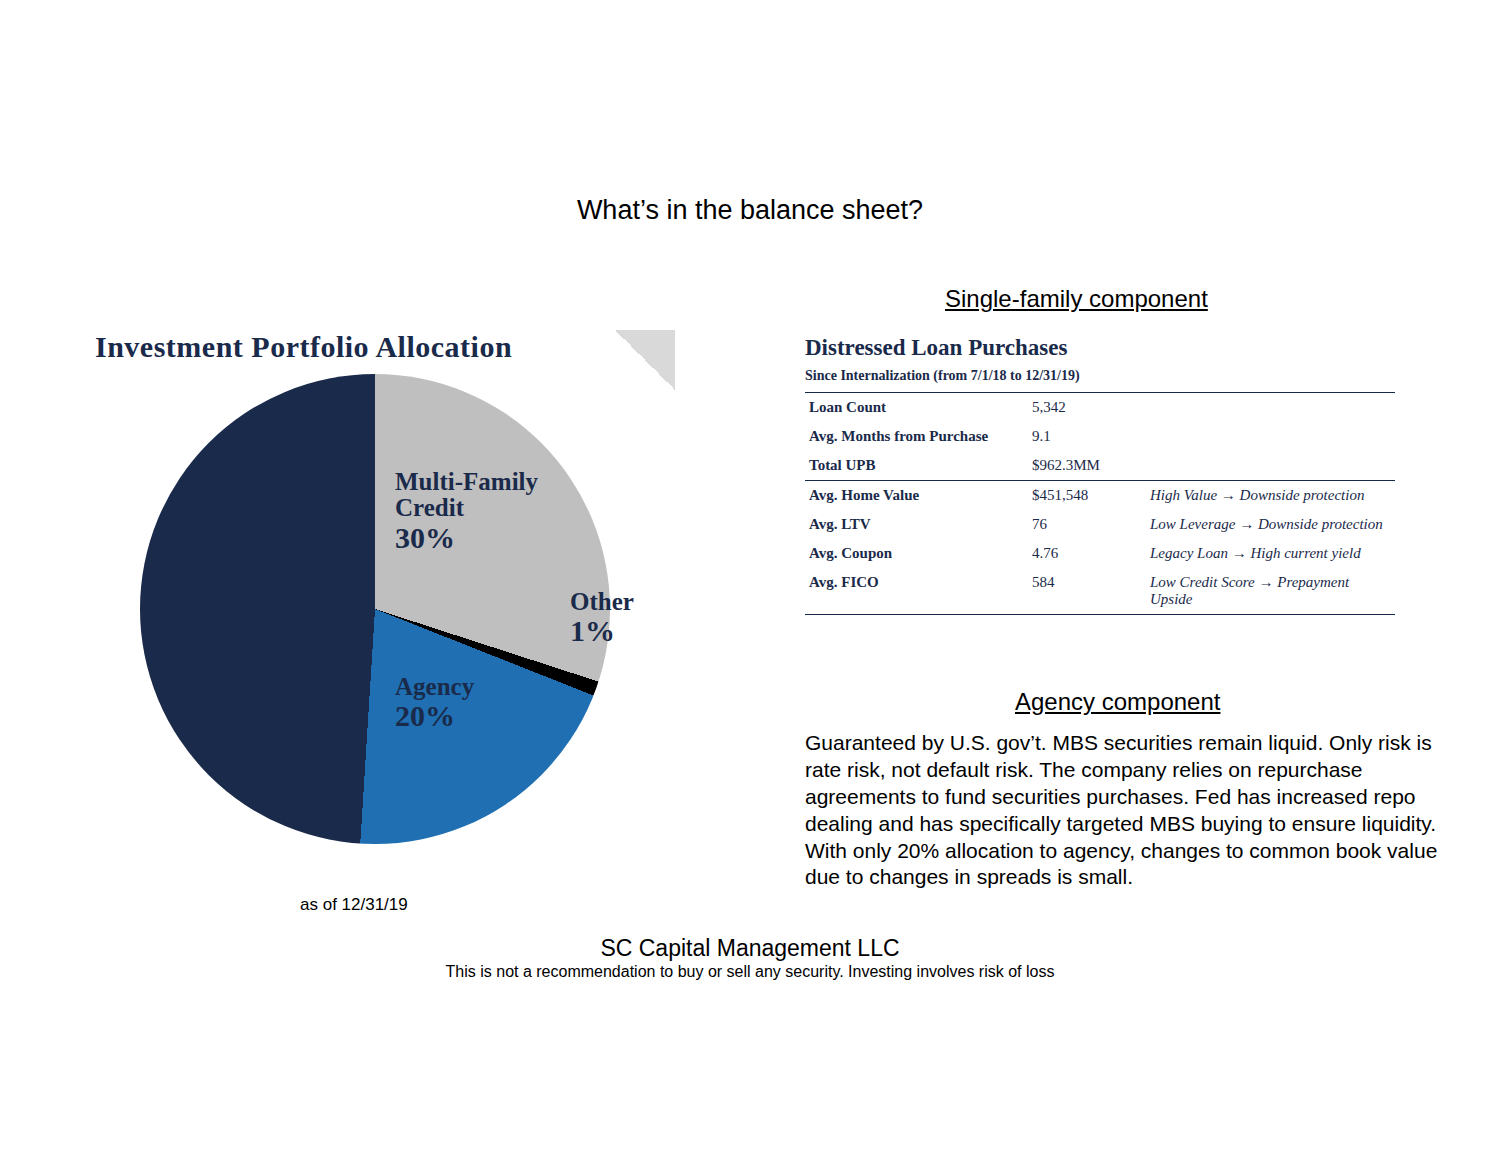What’s in the balance sheet?
Investment Portfolio Allocation
Multi-Family
Credit30%
Other1%
Agency20%
Single-Family
Credit49%
as of 12/31/19
Single-family component
Distressed Loan Purchases
Since Internalization (from 7/1/18 to 12/31/19)
| Loan Count | 5,342 | |
| Avg. Months from Purchase | 9.1 | |
| Total UPB | $962.3MM | |
| Avg. Home Value | $451,548 | High Value → Downside protection |
| Avg. LTV | 76 | Low Leverage → Downside protection |
| Avg. Coupon | 4.76 | Legacy Loan → High current yield |
| Avg. FICO | 584 | Low Credit Score → Prepayment Upside |
Agency component
Guaranteed by U.S. gov’t. MBS securities remain liquid. Only risk is rate risk, not default risk. The company relies on repurchase agreements to fund securities purchases. Fed has increased repo dealing and has specifically targeted MBS buying to ensure liquidity. With only 20% allocation to agency, changes to common book value due to changes in spreads is small.
SC Capital Management LLC
This is not a recommendation to buy or sell any security. Investing involves risk of loss